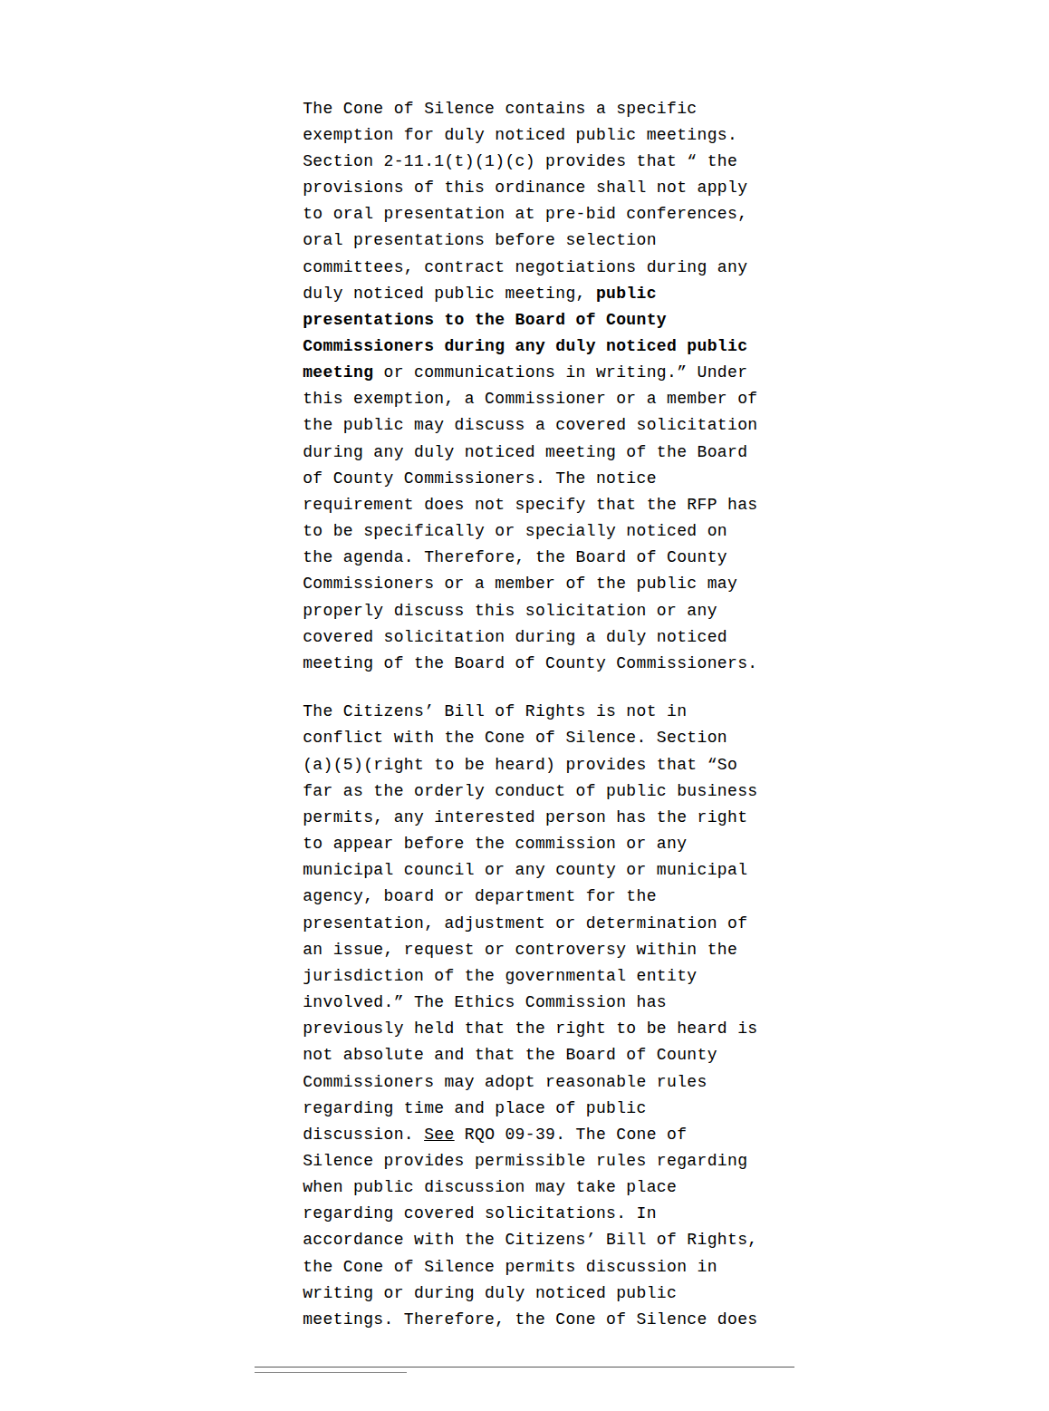The Cone of Silence contains a specific exemption for duly noticed public meetings. Section 2-11.1(t)(1)(c) provides that “ the provisions of this ordinance shall not apply to oral presentation at pre-bid conferences, oral presentations before selection committees, contract negotiations during any duly noticed public meeting, public presentations to the Board of County Commissioners during any duly noticed public meeting or communications in writing.” Under this exemption, a Commissioner or a member of the public may discuss a covered solicitation during any duly noticed meeting of the Board of County Commissioners. The notice requirement does not specify that the RFP has to be specifically or specially noticed on the agenda. Therefore, the Board of County Commissioners or a member of the public may properly discuss this solicitation or any covered solicitation during a duly noticed meeting of the Board of County Commissioners.
The Citizens’ Bill of Rights is not in conflict with the Cone of Silence. Section (a)(5)(right to be heard) provides that “So far as the orderly conduct of public business permits, any interested person has the right to appear before the commission or any municipal council or any county or municipal agency, board or department for the presentation, adjustment or determination of an issue, request or controversy within the jurisdiction of the governmental entity involved.” The Ethics Commission has previously held that the right to be heard is not absolute and that the Board of County Commissioners may adopt reasonable rules regarding time and place of public discussion. See RQO 09-39. The Cone of Silence provides permissible rules regarding when public discussion may take place regarding covered solicitations. In accordance with the Citizens’ Bill of Rights, the Cone of Silence permits discussion in writing or during duly noticed public meetings. Therefore, the Cone of Silence does